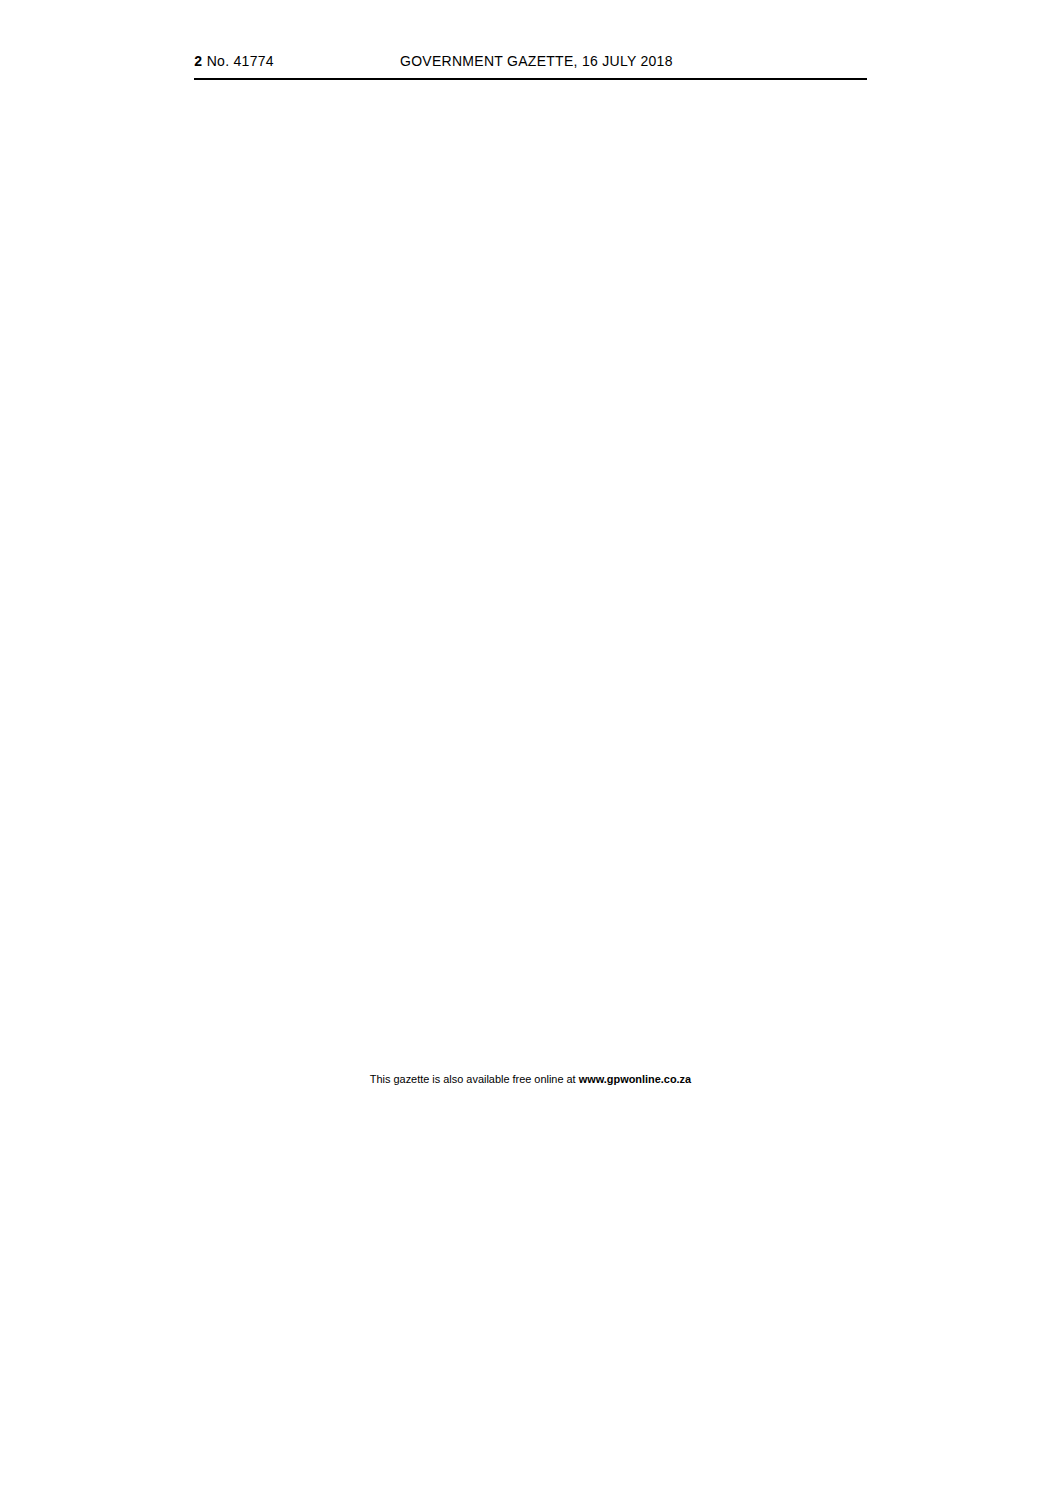2 No. 41774
GOVERNMENT GAZETTE, 16 JULY 2018
This gazette is also available free online at www.gpwonline.co.za